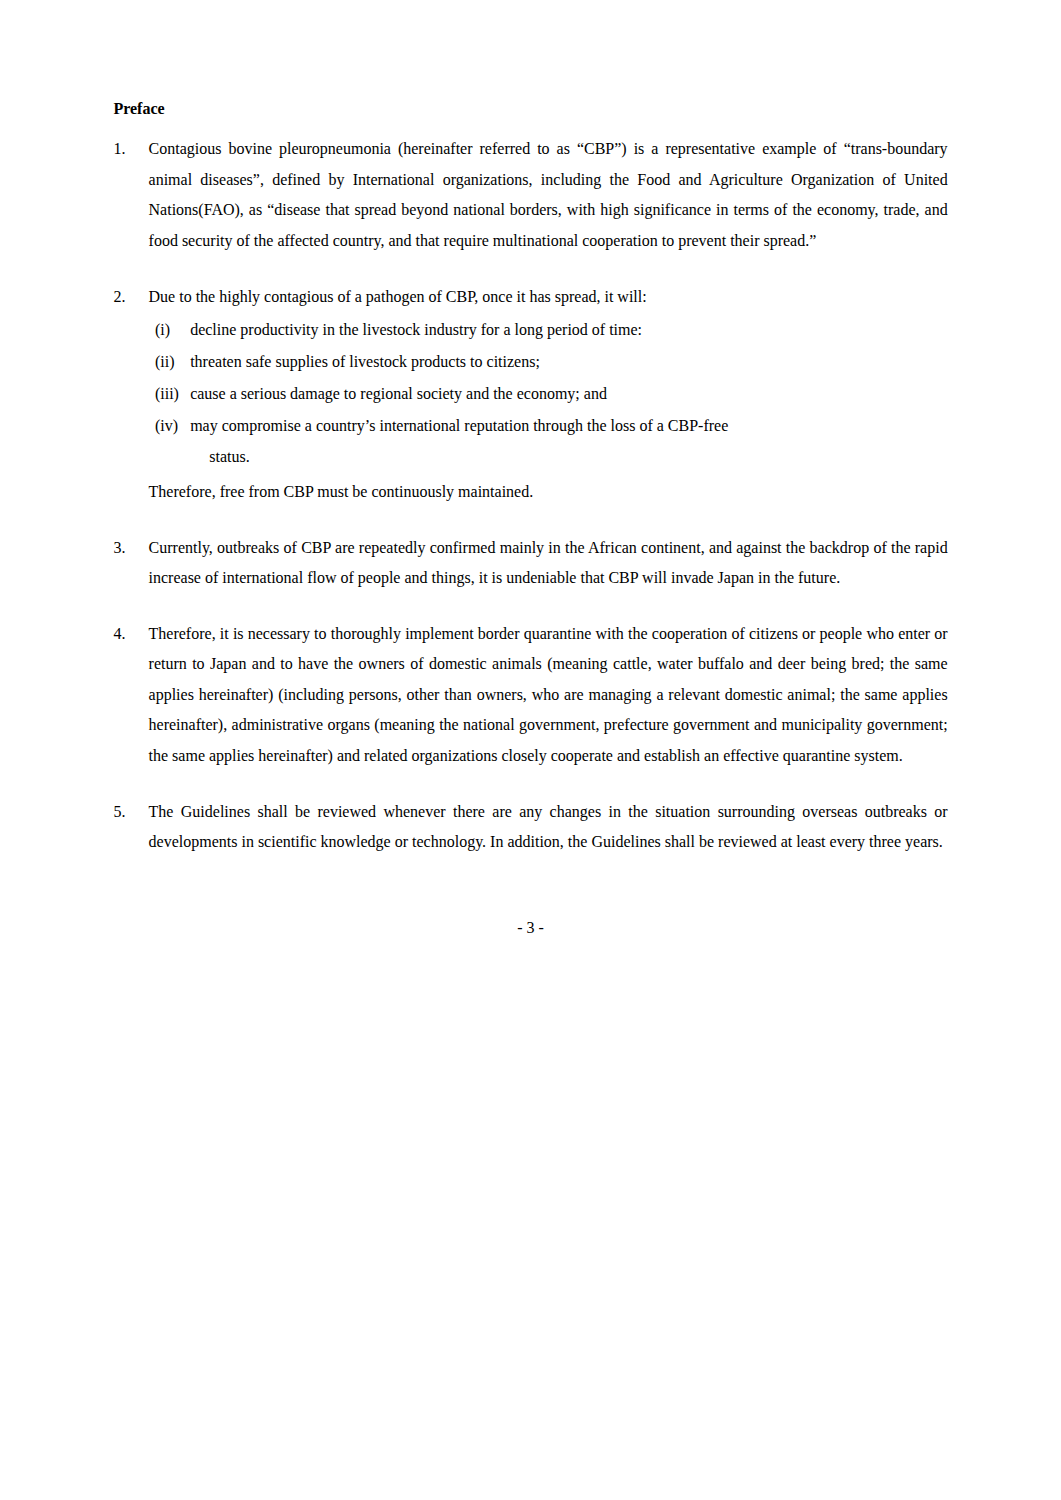Preface
1. Contagious bovine pleuropneumonia (hereinafter referred to as “CBP”) is a representative example of “trans-boundary animal diseases”, defined by International organizations, including the Food and Agriculture Organization of United Nations(FAO), as “disease that spread beyond national borders, with high significance in terms of the economy, trade, and food security of the affected country, and that require multinational cooperation to prevent their spread.”
2. Due to the highly contagious of a pathogen of CBP, once it has spread, it will:
(i) decline productivity in the livestock industry for a long period of time:
(ii) threaten safe supplies of livestock products to citizens;
(iii) cause a serious damage to regional society and the economy; and
(iv) may compromise a country’s international reputation through the loss of a CBP-free status.
Therefore, free from CBP must be continuously maintained.
3. Currently, outbreaks of CBP are repeatedly confirmed mainly in the African continent, and against the backdrop of the rapid increase of international flow of people and things, it is undeniable that CBP will invade Japan in the future.
4. Therefore, it is necessary to thoroughly implement border quarantine with the cooperation of citizens or people who enter or return to Japan and to have the owners of domestic animals (meaning cattle, water buffalo and deer being bred; the same applies hereinafter) (including persons, other than owners, who are managing a relevant domestic animal; the same applies hereinafter), administrative organs (meaning the national government, prefecture government and municipality government; the same applies hereinafter) and related organizations closely cooperate and establish an effective quarantine system.
5. The Guidelines shall be reviewed whenever there are any changes in the situation surrounding overseas outbreaks or developments in scientific knowledge or technology. In addition, the Guidelines shall be reviewed at least every three years.
- 3 -